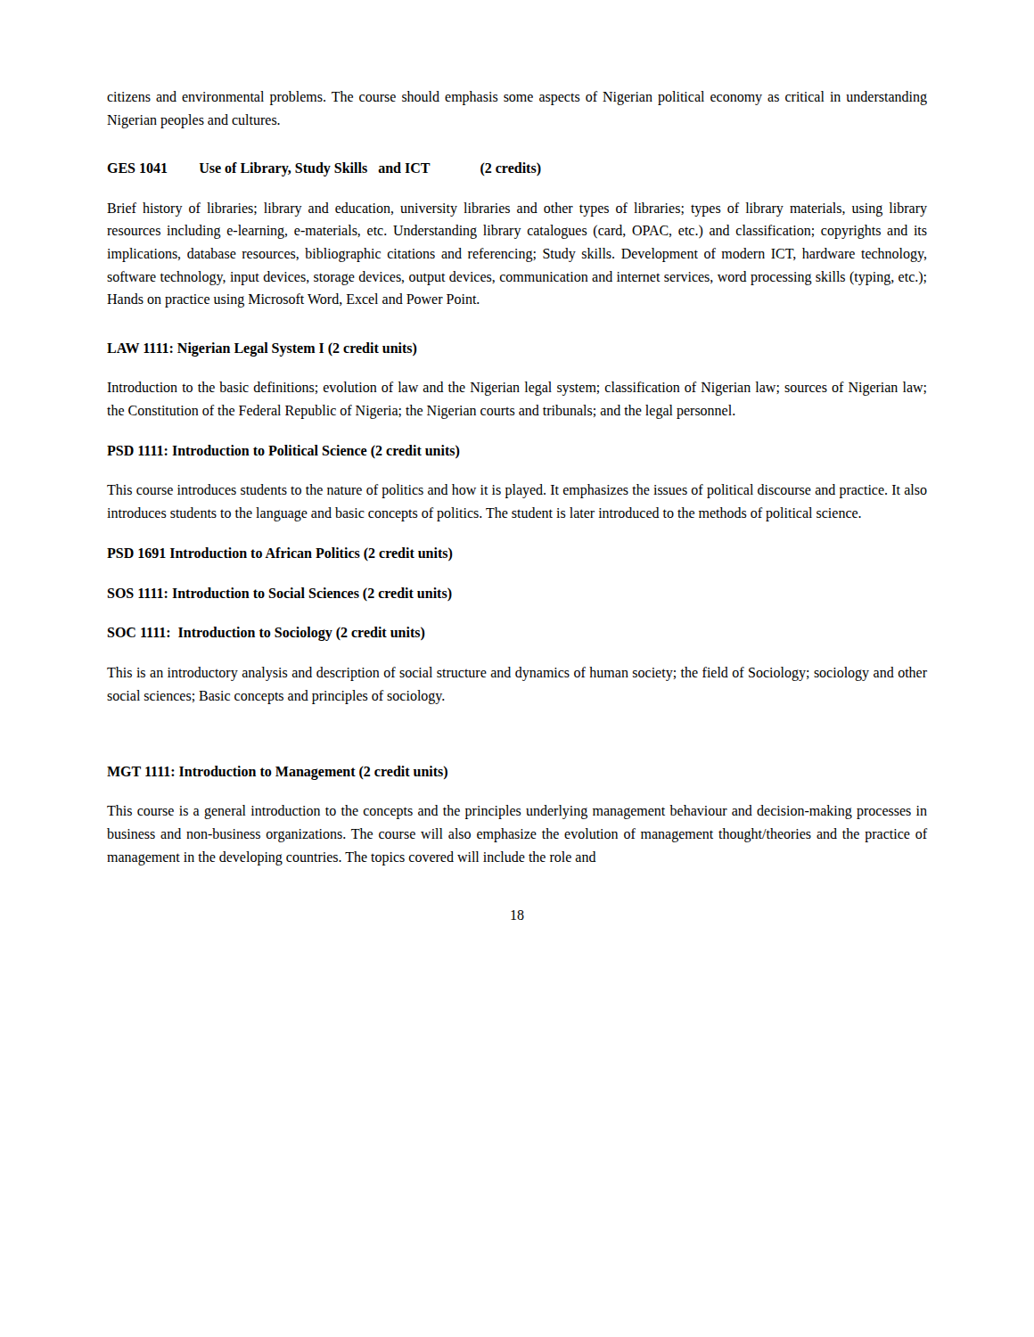citizens and environmental problems. The course should emphasis some aspects of Nigerian political economy as critical in understanding Nigerian peoples and cultures.
GES 1041 Use of Library, Study Skills and ICT (2 credits)
Brief history of libraries; library and education, university libraries and other types of libraries; types of library materials, using library resources including e-learning, e-materials, etc. Understanding library catalogues (card, OPAC, etc.) and classification; copyrights and its implications, database resources, bibliographic citations and referencing; Study skills. Development of modern ICT, hardware technology, software technology, input devices, storage devices, output devices, communication and internet services, word processing skills (typing, etc.); Hands on practice using Microsoft Word, Excel and Power Point.
LAW 1111: Nigerian Legal System I (2 credit units)
Introduction to the basic definitions; evolution of law and the Nigerian legal system; classification of Nigerian law; sources of Nigerian law; the Constitution of the Federal Republic of Nigeria; the Nigerian courts and tribunals; and the legal personnel.
PSD 1111: Introduction to Political Science (2 credit units)
This course introduces students to the nature of politics and how it is played. It emphasizes the issues of political discourse and practice. It also introduces students to the language and basic concepts of politics. The student is later introduced to the methods of political science.
PSD 1691 Introduction to African Politics (2 credit units)
SOS 1111: Introduction to Social Sciences (2 credit units)
SOC 1111: Introduction to Sociology (2 credit units)
This is an introductory analysis and description of social structure and dynamics of human society; the field of Sociology; sociology and other social sciences; Basic concepts and principles of sociology.
MGT 1111: Introduction to Management (2 credit units)
This course is a general introduction to the concepts and the principles underlying management behaviour and decision-making processes in business and non-business organizations. The course will also emphasize the evolution of management thought/theories and the practice of management in the developing countries. The topics covered will include the role and
18